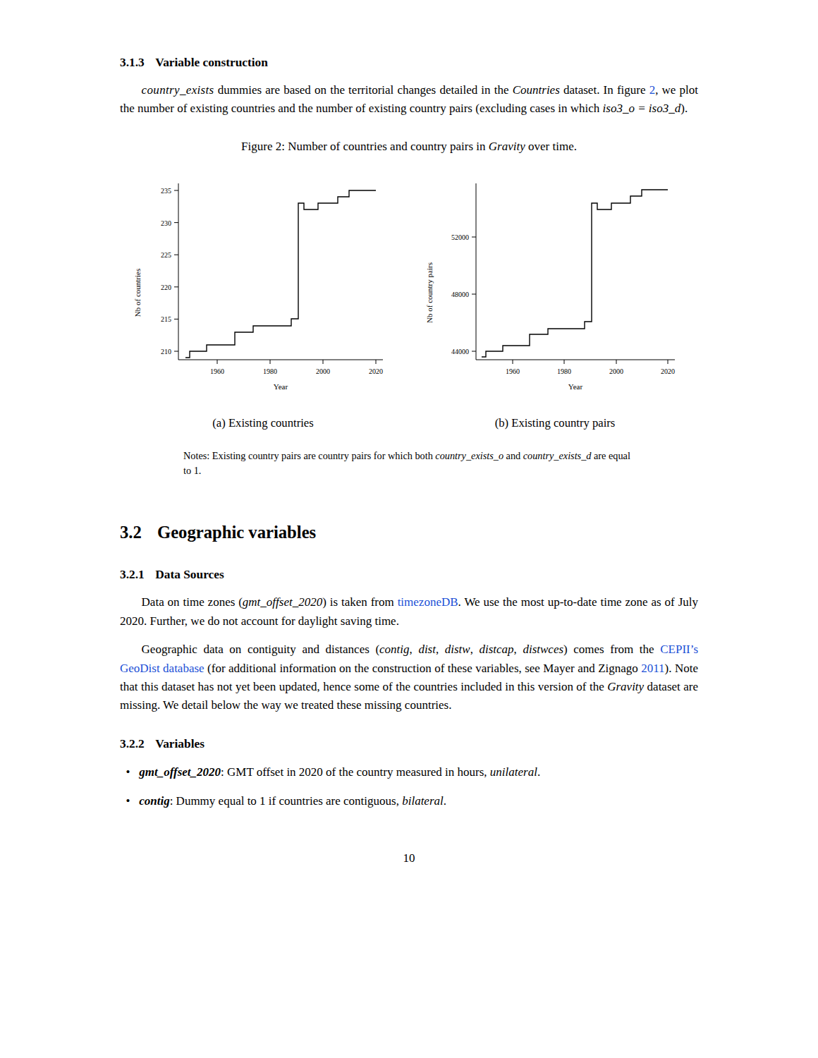3.1.3 Variable construction
country_exists dummies are based on the territorial changes detailed in the Countries dataset. In figure 2, we plot the number of existing countries and the number of existing country pairs (excluding cases in which iso3_o = iso3_d).
Figure 2: Number of countries and country pairs in Gravity over time.
Nb of countries 235 230 225 220 215 210 1960 1980 2000 2020 Year
(a) Existing countries
Nb of country pairs 52000 48000 44000 1960 1980 2000 2020 Year
(b) Existing country pairs
Notes: Existing country pairs are country pairs for which both country_exists_o and country_exists_d are equal to 1.
3.2 Geographic variables
3.2.1 Data Sources
Data on time zones (gmt_offset_2020) is taken from timezoneDB. We use the most up-to-date time zone as of July 2020. Further, we do not account for daylight saving time.
Geographic data on contiguity and distances (contig, dist, distw, distcap, distwces) comes from the CEPII’s GeoDist database (for additional information on the construction of these variables, see Mayer and Zignago 2011). Note that this dataset has not yet been updated, hence some of the countries included in this version of the Gravity dataset are missing. We detail below the way we treated these missing countries.
3.2.2 Variables
gmt_offset_2020: GMT offset in 2020 of the country measured in hours, unilateral.
contig: Dummy equal to 1 if countries are contiguous, bilateral.
10